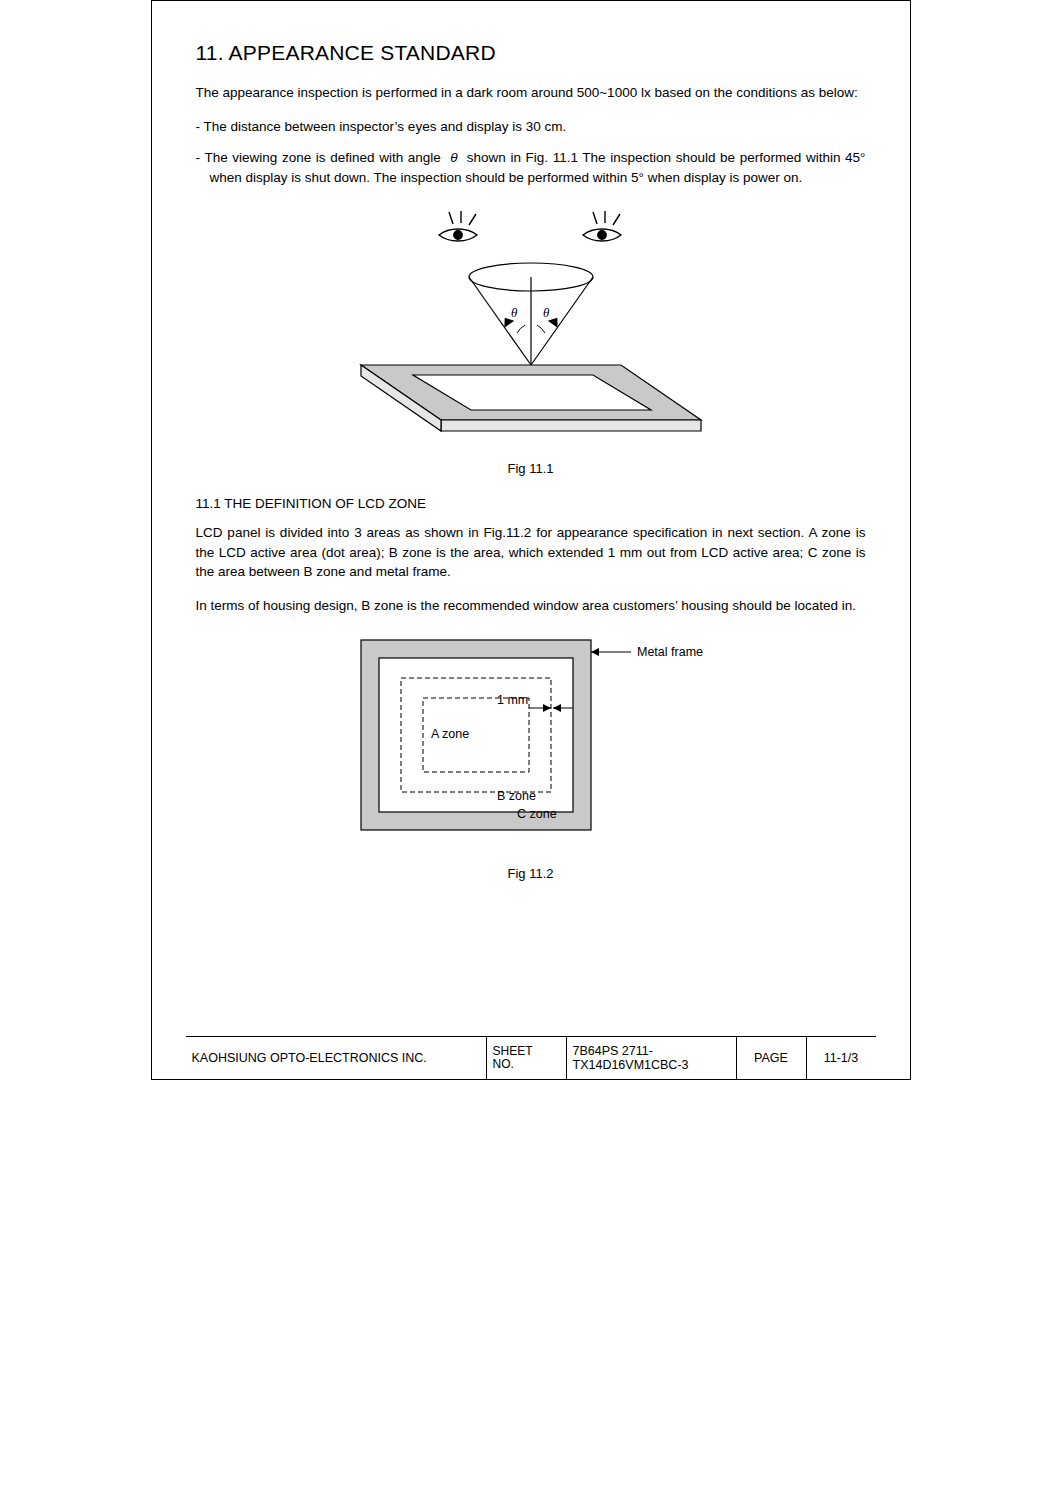11. APPEARANCE STANDARD
The appearance inspection is performed in a dark room around 500~1000 lx based on the conditions as below:
- The distance between inspector’s eyes and display is 30 cm.
- The viewing zone is defined with angle θ shown in Fig. 11.1 The inspection should be performed within 45° when display is shut down. The inspection should be performed within 5° when display is power on.
θ θ
Fig 11.1
11.1 THE DEFINITION OF LCD ZONE
LCD panel is divided into 3 areas as shown in Fig.11.2 for appearance specification in next section. A zone is the LCD active area (dot area); B zone is the area, which extended 1 mm out from LCD active area; C zone is the area between B zone and metal frame.
In terms of housing design, B zone is the recommended window area customers’ housing should be located in.
Metal frame 1 mm A zone B zone C zone
Fig 11.2
KAOHSIUNG OPTO-ELECTRONICS INC.
SHEET NO.
7B64PS 2711-TX14D16VM1CBC-3
PAGE
11-1/3